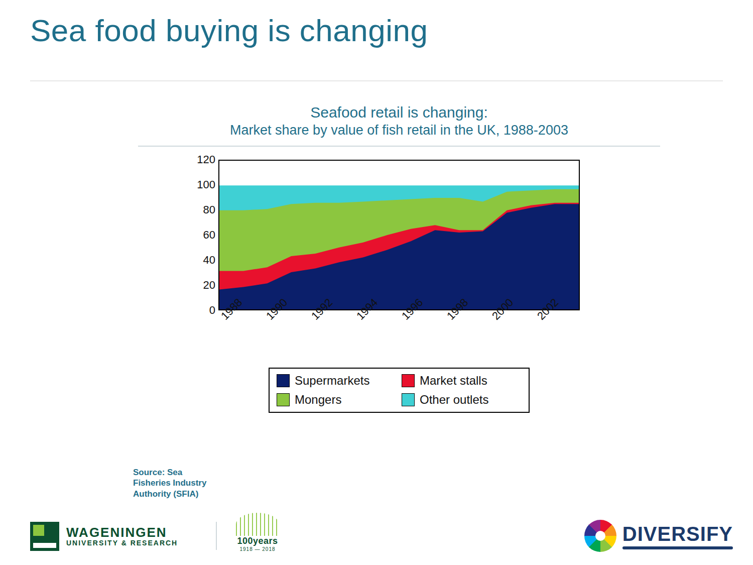Sea food buying is changing
Seafood retail is changing: Market share by value of fish retail in the UK, 1988-2003
120 100 80 60 40 20 0
1988 1990 1992 1994 1996 1998 2000 2002
Supermarkets
Market stalls
Mongers
Other outlets
Source: Sea
Fisheries Industry
Authority (SFIA)
WAGENINGEN
UNIVERSITY & RESEARCH
100years
1918 — 2018
DIVERSIFY